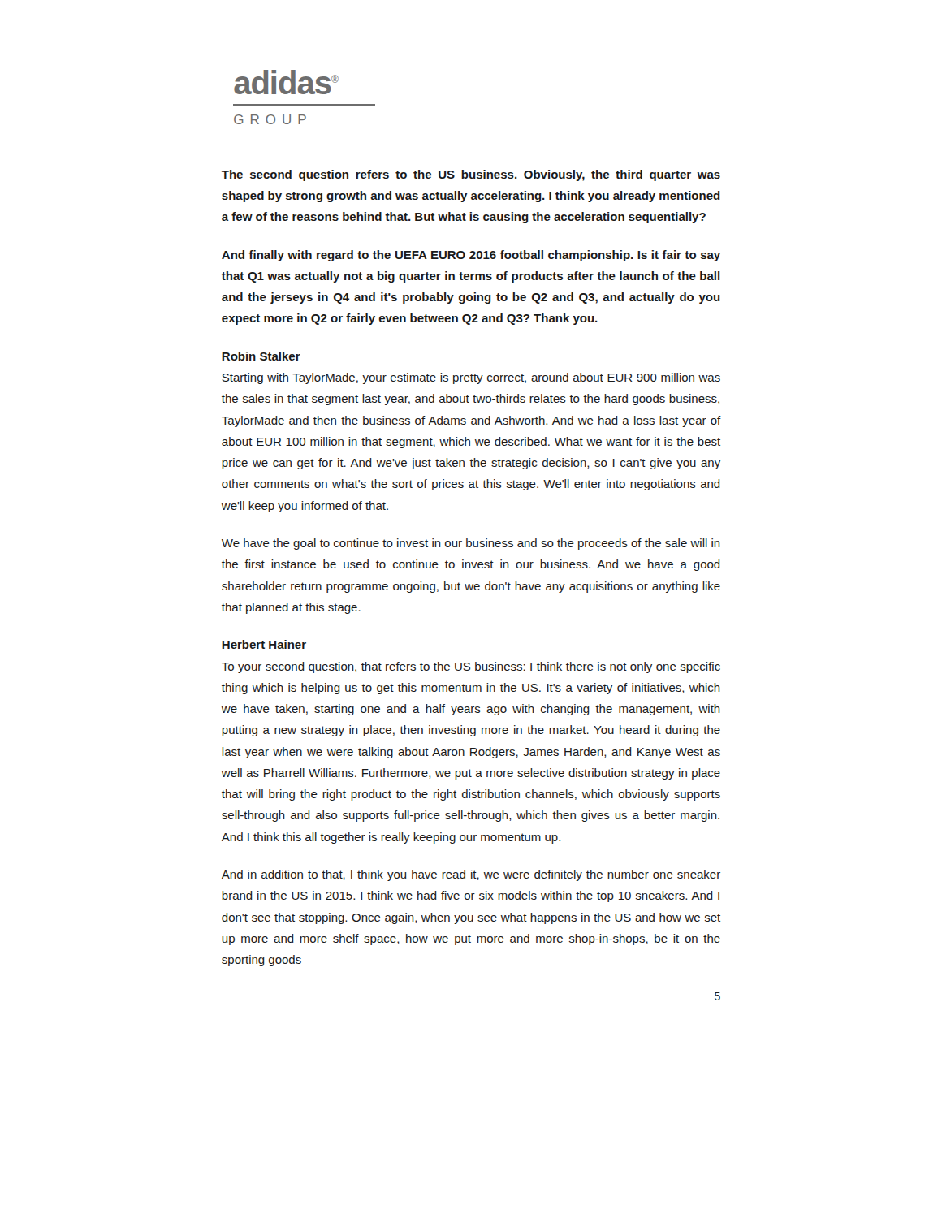adidas®
GROUP
The second question refers to the US business. Obviously, the third quarter was shaped by strong growth and was actually accelerating. I think you already mentioned a few of the reasons behind that. But what is causing the acceleration sequentially?
And finally with regard to the UEFA EURO 2016 football championship. Is it fair to say that Q1 was actually not a big quarter in terms of products after the launch of the ball and the jerseys in Q4 and it's probably going to be Q2 and Q3, and actually do you expect more in Q2 or fairly even between Q2 and Q3? Thank you.
Robin Stalker
Starting with TaylorMade, your estimate is pretty correct, around about EUR 900 million was the sales in that segment last year, and about two-thirds relates to the hard goods business, TaylorMade and then the business of Adams and Ashworth. And we had a loss last year of about EUR 100 million in that segment, which we described. What we want for it is the best price we can get for it. And we've just taken the strategic decision, so I can't give you any other comments on what's the sort of prices at this stage. We'll enter into negotiations and we'll keep you informed of that.
We have the goal to continue to invest in our business and so the proceeds of the sale will in the first instance be used to continue to invest in our business. And we have a good shareholder return programme ongoing, but we don't have any acquisitions or anything like that planned at this stage.
Herbert Hainer
To your second question, that refers to the US business: I think there is not only one specific thing which is helping us to get this momentum in the US. It's a variety of initiatives, which we have taken, starting one and a half years ago with changing the management, with putting a new strategy in place, then investing more in the market. You heard it during the last year when we were talking about Aaron Rodgers, James Harden, and Kanye West as well as Pharrell Williams. Furthermore, we put a more selective distribution strategy in place that will bring the right product to the right distribution channels, which obviously supports sell-through and also supports full-price sell-through, which then gives us a better margin. And I think this all together is really keeping our momentum up.
And in addition to that, I think you have read it, we were definitely the number one sneaker brand in the US in 2015. I think we had five or six models within the top 10 sneakers. And I don't see that stopping. Once again, when you see what happens in the US and how we set up more and more shelf space, how we put more and more shop-in-shops, be it on the sporting goods
5